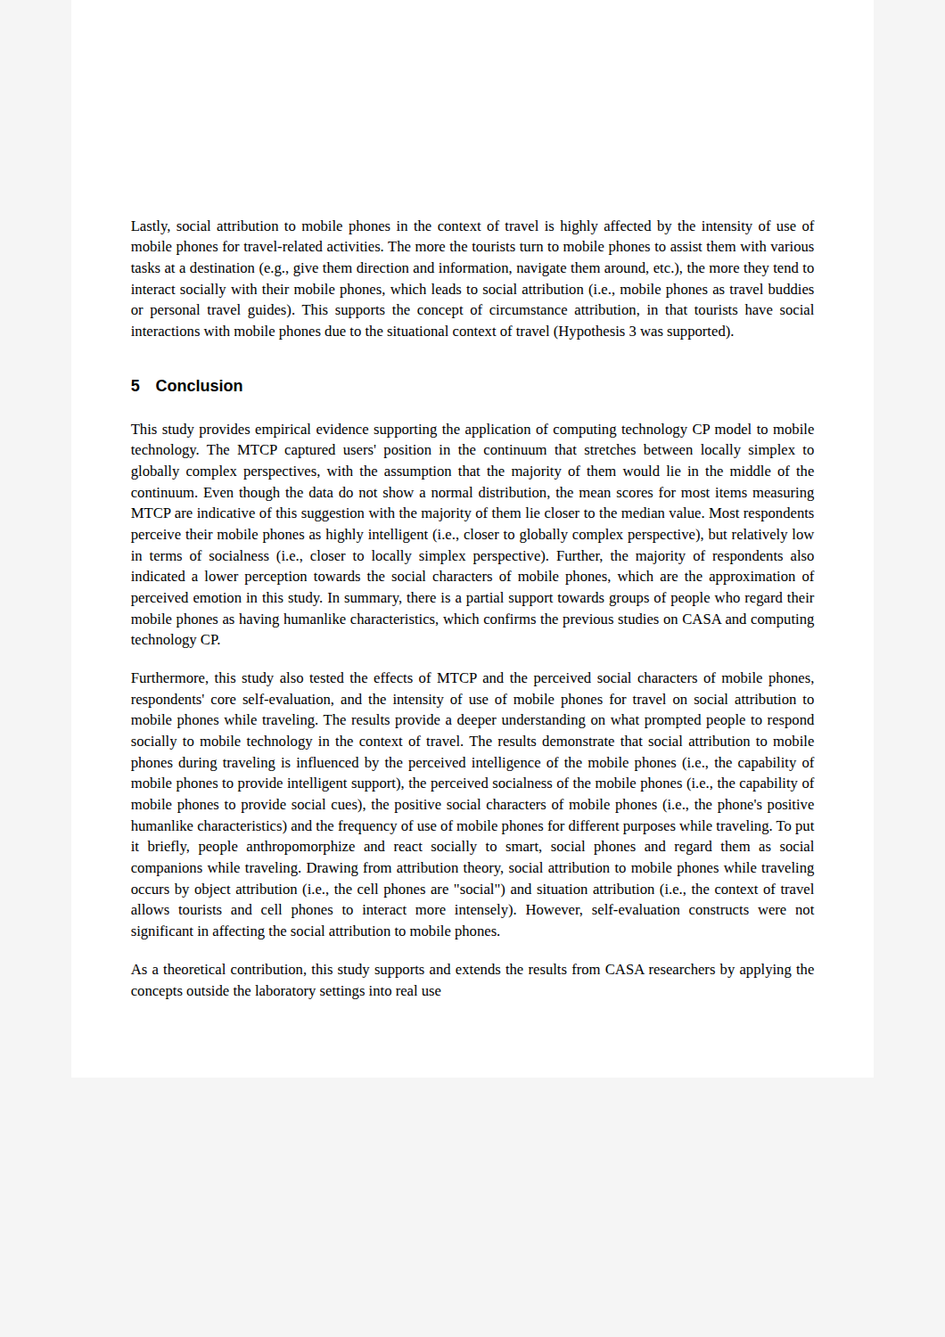Lastly, social attribution to mobile phones in the context of travel is highly affected by the intensity of use of mobile phones for travel-related activities. The more the tourists turn to mobile phones to assist them with various tasks at a destination (e.g., give them direction and information, navigate them around, etc.), the more they tend to interact socially with their mobile phones, which leads to social attribution (i.e., mobile phones as travel buddies or personal travel guides). This supports the concept of circumstance attribution, in that tourists have social interactions with mobile phones due to the situational context of travel (Hypothesis 3 was supported).
5 Conclusion
This study provides empirical evidence supporting the application of computing technology CP model to mobile technology. The MTCP captured users' position in the continuum that stretches between locally simplex to globally complex perspectives, with the assumption that the majority of them would lie in the middle of the continuum. Even though the data do not show a normal distribution, the mean scores for most items measuring MTCP are indicative of this suggestion with the majority of them lie closer to the median value. Most respondents perceive their mobile phones as highly intelligent (i.e., closer to globally complex perspective), but relatively low in terms of socialness (i.e., closer to locally simplex perspective). Further, the majority of respondents also indicated a lower perception towards the social characters of mobile phones, which are the approximation of perceived emotion in this study. In summary, there is a partial support towards groups of people who regard their mobile phones as having humanlike characteristics, which confirms the previous studies on CASA and computing technology CP.
Furthermore, this study also tested the effects of MTCP and the perceived social characters of mobile phones, respondents' core self-evaluation, and the intensity of use of mobile phones for travel on social attribution to mobile phones while traveling. The results provide a deeper understanding on what prompted people to respond socially to mobile technology in the context of travel. The results demonstrate that social attribution to mobile phones during traveling is influenced by the perceived intelligence of the mobile phones (i.e., the capability of mobile phones to provide intelligent support), the perceived socialness of the mobile phones (i.e., the capability of mobile phones to provide social cues), the positive social characters of mobile phones (i.e., the phone's positive humanlike characteristics) and the frequency of use of mobile phones for different purposes while traveling. To put it briefly, people anthropomorphize and react socially to smart, social phones and regard them as social companions while traveling. Drawing from attribution theory, social attribution to mobile phones while traveling occurs by object attribution (i.e., the cell phones are "social") and situation attribution (i.e., the context of travel allows tourists and cell phones to interact more intensely). However, self-evaluation constructs were not significant in affecting the social attribution to mobile phones.
As a theoretical contribution, this study supports and extends the results from CASA researchers by applying the concepts outside the laboratory settings into real use